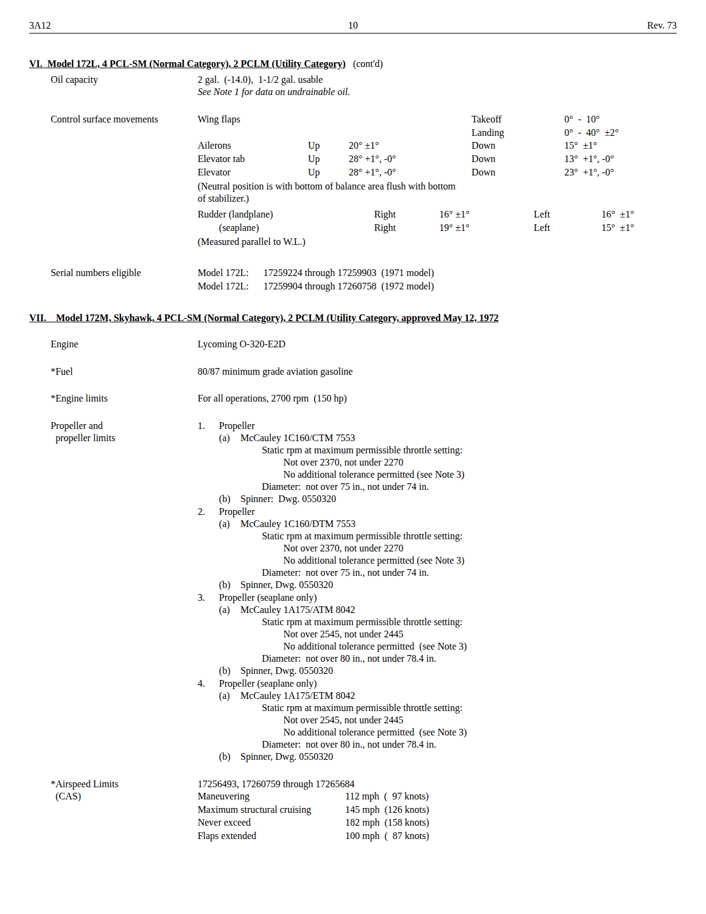3A12
10
Rev. 73
VI. Model 172L, 4 PCL-SM (Normal Category), 2 PCLM (Utility Category) (cont'd)
| Oil capacity | 2 gal. (-14.0), 1-1/2 gal. usable See Note 1 for data on undrainable oil. |
| Control surface movements | / Wing flaps / / / Takeoff / 0° - 10° / / / / / Landing / 0° - 40° ±2° / / Ailerons / Up / 20° ±1° / Down / 15° ±1° / / Elevator tab / Up / 28° +1°, -0° / Down / 13° +1°, -0° / / Elevator / Up / 28° +1°, -0° / Down / 23° +1°, -0° / (Neutral position is with bottom of balance area flush with bottom of stabilizer.) / Rudder (landplane) / Right / 16° ±1° / Left / 16° ±1° / / (seaplane) / Right / 19° ±1° / Left / 15° ±1° / (Measured parallel to W.L.) |
| Serial numbers eligible | / Model 172L: / 17259224 through 17259903 (1971 model) / / Model 172L: / 17259904 through 17260758 (1972 model) / |
VII. Model 172M, Skyhawk, 4 PCL-SM (Normal Category), 2 PCLM (Utility Category, approved May 12, 1972
| Engine | Lycoming O-320-E2D |
| *Fuel | 80/87 minimum grade aviation gasoline |
| *Engine limits | For all operations, 2700 rpm (150 hp) |
| Propeller and propeller limits | Propeller McCauley 1C160/CTM 7553 Static rpm at maximum permissible throttle setting: Not over 2370, not under 2270 No additional tolerance permitted (see Note 3) Diameter: not over 75 in., not under 74 in. Spinner: Dwg. 0550320 Propeller McCauley 1C160/DTM 7553 Static rpm at maximum permissible throttle setting: Not over 2370, not under 2270 No additional tolerance permitted (see Note 3) Diameter: not over 75 in., not under 74 in. Spinner, Dwg. 0550320 Propeller (seaplane only) McCauley 1A175/ATM 8042 Static rpm at maximum permissible throttle setting: Not over 2545, not under 2445 No additional tolerance permitted (see Note 3) Diameter: not over 80 in., not under 78.4 in. Spinner, Dwg. 0550320 Propeller (seaplane only) McCauley 1A175/ETM 8042 Static rpm at maximum permissible throttle setting: Not over 2545, not under 2445 No additional tolerance permitted (see Note 3) Diameter: not over 80 in., not under 78.4 in. Spinner, Dwg. 0550320 |
| *Airspeed Limits (CAS) | 17256493, 17260759 through 17265684 / Maneuvering / 112 mph ( 97 knots) / / Maximum structural cruising / 145 mph (126 knots) / / Never exceed / 182 mph (158 knots) / / Flaps extended / 100 mph ( 87 knots) / |